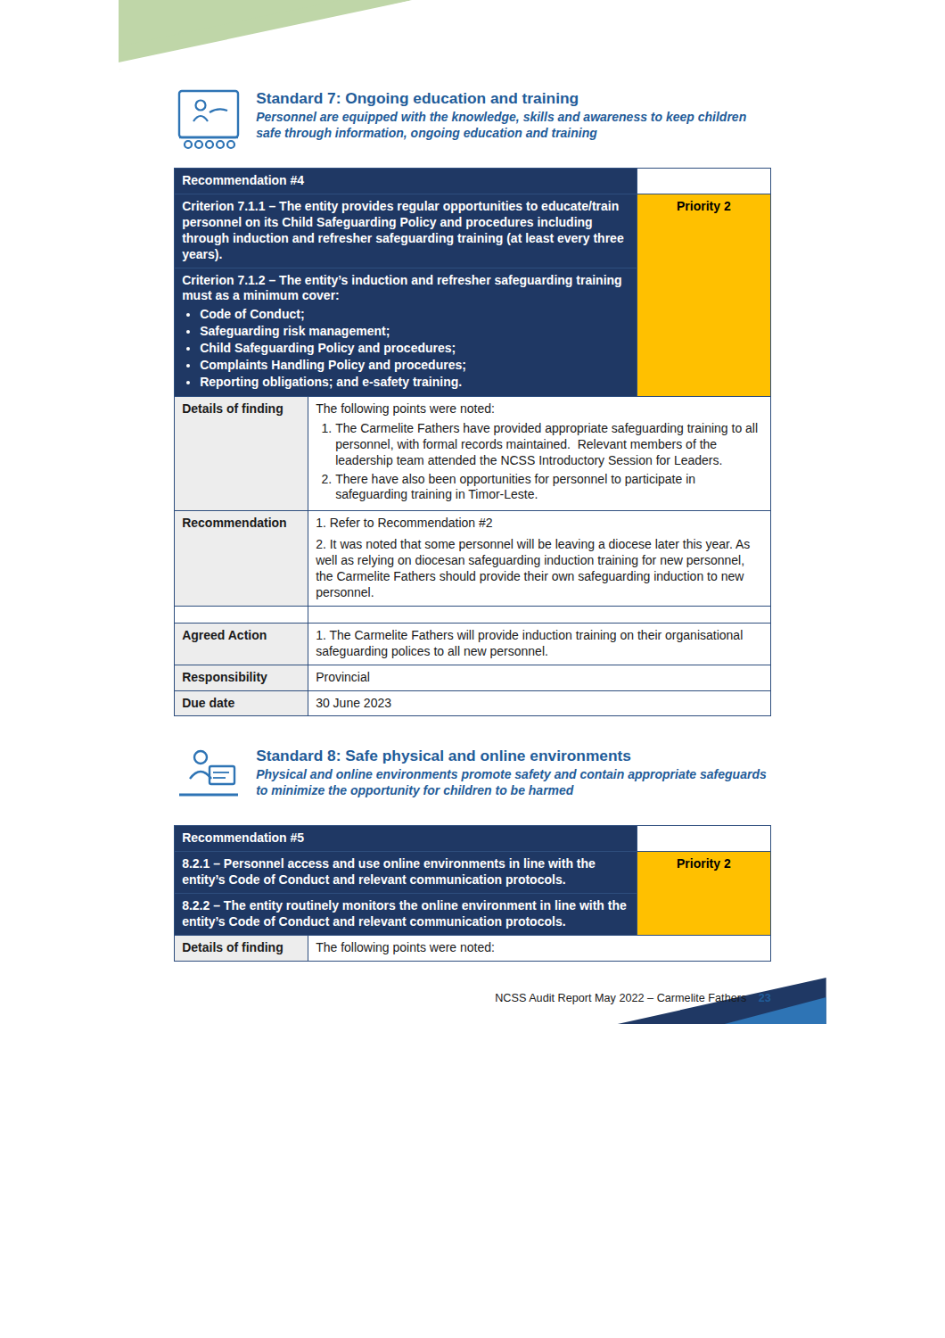Standard 7: Ongoing education and training
Personnel are equipped with the knowledge, skills and awareness to keep children safe through information, ongoing education and training
| Recommendation #4 | |
| Criterion 7.1.1 – The entity provides regular opportunities to educate/train personnel on its Child Safeguarding Policy and procedures including through induction and refresher safeguarding training (at least every three years). | Priority 2 |
| Criterion 7.1.2 – The entity’s induction and refresher safeguarding training must as a minimum cover: Code of Conduct; Safeguarding risk management; Child Safeguarding Policy and procedures; Complaints Handling Policy and procedures; Reporting obligations; and e-safety training. |
| Details of finding | The following points were noted: The Carmelite Fathers have provided appropriate safeguarding training to all personnel, with formal records maintained. Relevant members of the leadership team attended the NCSS Introductory Session for Leaders. There have also been opportunities for personnel to participate in safeguarding training in Timor-Leste. |
| Recommendation | 1. Refer to Recommendation #2 2. It was noted that some personnel will be leaving a diocese later this year. As well as relying on diocesan safeguarding induction training for new personnel, the Carmelite Fathers should provide their own safeguarding induction to new personnel. |
| Agreed Action | 1. The Carmelite Fathers will provide induction training on their organisational safeguarding polices to all new personnel. |
| Responsibility | Provincial |
| Due date | 30 June 2023 |
Standard 8: Safe physical and online environments
Physical and online environments promote safety and contain appropriate safeguards to minimize the opportunity for children to be harmed
| Recommendation #5 | |
| 8.2.1 – Personnel access and use online environments in line with the entity’s Code of Conduct and relevant communication protocols. | Priority 2 |
| 8.2.2 – The entity routinely monitors the online environment in line with the entity’s Code of Conduct and relevant communication protocols. |
| Details of finding | The following points were noted: |
NCSS Audit Report May 2022 – Carmelite Fathers 23